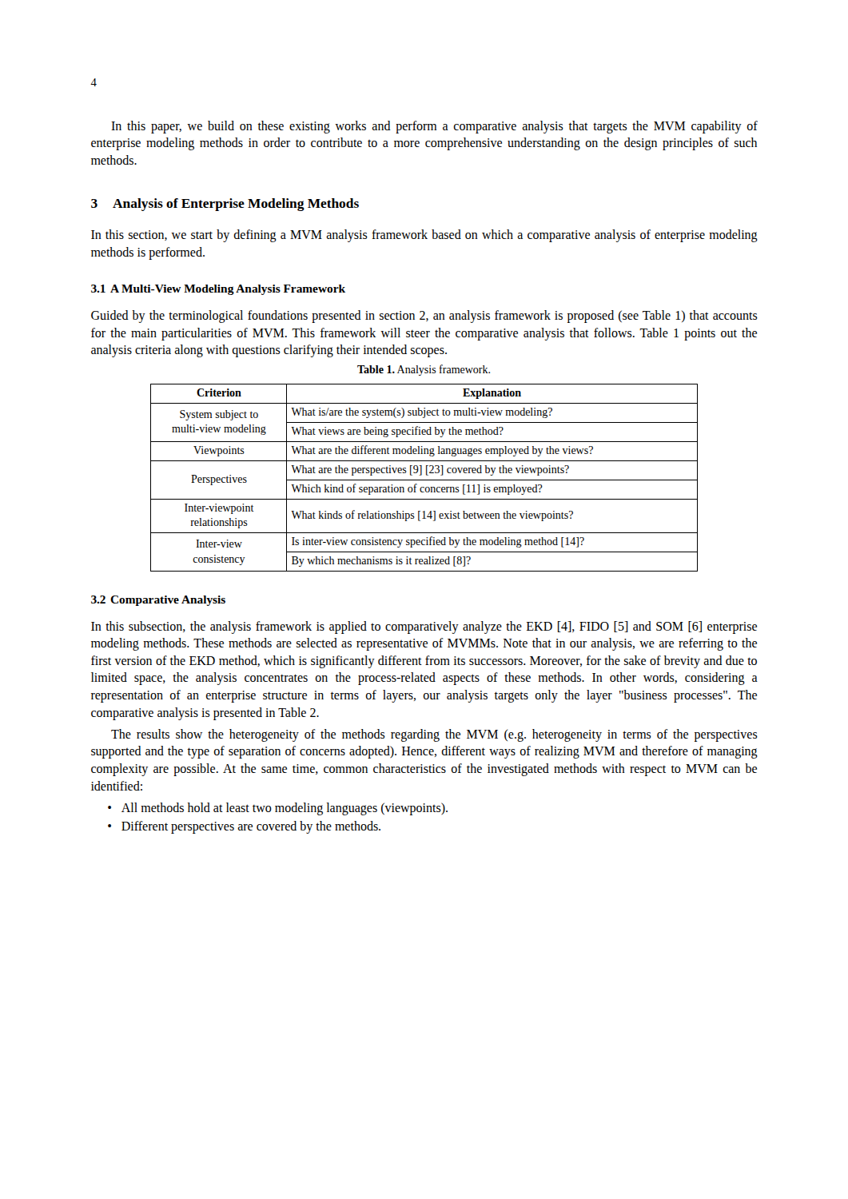4
In this paper, we build on these existing works and perform a comparative analysis that targets the MVM capability of enterprise modeling methods in order to contribute to a more comprehensive understanding on the design principles of such methods.
3 Analysis of Enterprise Modeling Methods
In this section, we start by defining a MVM analysis framework based on which a comparative analysis of enterprise modeling methods is performed.
3.1 A Multi-View Modeling Analysis Framework
Guided by the terminological foundations presented in section 2, an analysis framework is proposed (see Table 1) that accounts for the main particularities of MVM. This framework will steer the comparative analysis that follows. Table 1 points out the analysis criteria along with questions clarifying their intended scopes.
Table 1. Analysis framework.
| Criterion | Explanation |
| --- | --- |
| System subject to multi-view modeling | What is/are the system(s) subject to multi-view modeling? |
| What views are being specified by the method? |
| Viewpoints | What are the different modeling languages employed by the views? |
| Perspectives | What are the perspectives [9] [23] covered by the viewpoints? |
| Which kind of separation of concerns [11] is employed? |
| Inter-viewpoint relationships | What kinds of relationships [14] exist between the viewpoints? |
| Inter-view consistency | Is inter-view consistency specified by the modeling method [14]? |
| By which mechanisms is it realized [8]? |
3.2 Comparative Analysis
In this subsection, the analysis framework is applied to comparatively analyze the EKD [4], FIDO [5] and SOM [6] enterprise modeling methods. These methods are selected as representative of MVMMs. Note that in our analysis, we are referring to the first version of the EKD method, which is significantly different from its successors. Moreover, for the sake of brevity and due to limited space, the analysis concentrates on the process-related aspects of these methods. In other words, considering a representation of an enterprise structure in terms of layers, our analysis targets only the layer "business processes". The comparative analysis is presented in Table 2.
The results show the heterogeneity of the methods regarding the MVM (e.g. heterogeneity in terms of the perspectives supported and the type of separation of concerns adopted). Hence, different ways of realizing MVM and therefore of managing complexity are possible. At the same time, common characteristics of the investigated methods with respect to MVM can be identified:
All methods hold at least two modeling languages (viewpoints).
Different perspectives are covered by the methods.